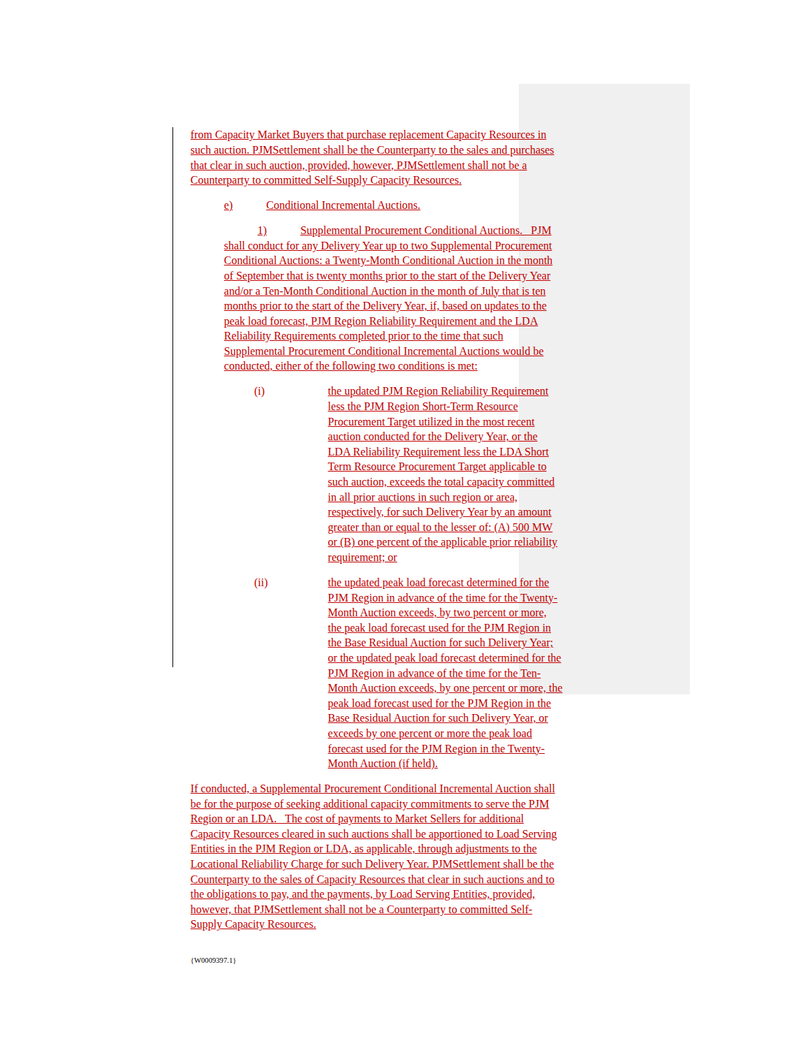from Capacity Market Buyers that purchase replacement Capacity Resources in such auction. PJMSettlement shall be the Counterparty to the sales and purchases that clear in such auction, provided, however, PJMSettlement shall not be a Counterparty to committed Self-Supply Capacity Resources.
e) Conditional Incremental Auctions.
1) Supplemental Procurement Conditional Auctions. PJM shall conduct for any Delivery Year up to two Supplemental Procurement Conditional Auctions: a Twenty-Month Conditional Auction in the month of September that is twenty months prior to the start of the Delivery Year and/or a Ten-Month Conditional Auction in the month of July that is ten months prior to the start of the Delivery Year, if, based on updates to the peak load forecast, PJM Region Reliability Requirement and the LDA Reliability Requirements completed prior to the time that such Supplemental Procurement Conditional Incremental Auctions would be conducted, either of the following two conditions is met:
(i) the updated PJM Region Reliability Requirement less the PJM Region Short-Term Resource Procurement Target utilized in the most recent auction conducted for the Delivery Year, or the LDA Reliability Requirement less the LDA Short Term Resource Procurement Target applicable to such auction, exceeds the total capacity committed in all prior auctions in such region or area, respectively, for such Delivery Year by an amount greater than or equal to the lesser of: (A) 500 MW or (B) one percent of the applicable prior reliability requirement; or
(ii) the updated peak load forecast determined for the PJM Region in advance of the time for the Twenty-Month Auction exceeds, by two percent or more, the peak load forecast used for the PJM Region in the Base Residual Auction for such Delivery Year; or the updated peak load forecast determined for the PJM Region in advance of the time for the Ten-Month Auction exceeds, by one percent or more, the peak load forecast used for the PJM Region in the Base Residual Auction for such Delivery Year, or exceeds by one percent or more the peak load forecast used for the PJM Region in the Twenty-Month Auction (if held).
If conducted, a Supplemental Procurement Conditional Incremental Auction shall be for the purpose of seeking additional capacity commitments to serve the PJM Region or an LDA. The cost of payments to Market Sellers for additional Capacity Resources cleared in such auctions shall be apportioned to Load Serving Entities in the PJM Region or LDA, as applicable, through adjustments to the Locational Reliability Charge for such Delivery Year. PJMSettlement shall be the Counterparty to the sales of Capacity Resources that clear in such auctions and to the obligations to pay, and the payments, by Load Serving Entities, provided, however, that PJMSettlement shall not be a Counterparty to committed Self-Supply Capacity Resources.
{W0009397.1}